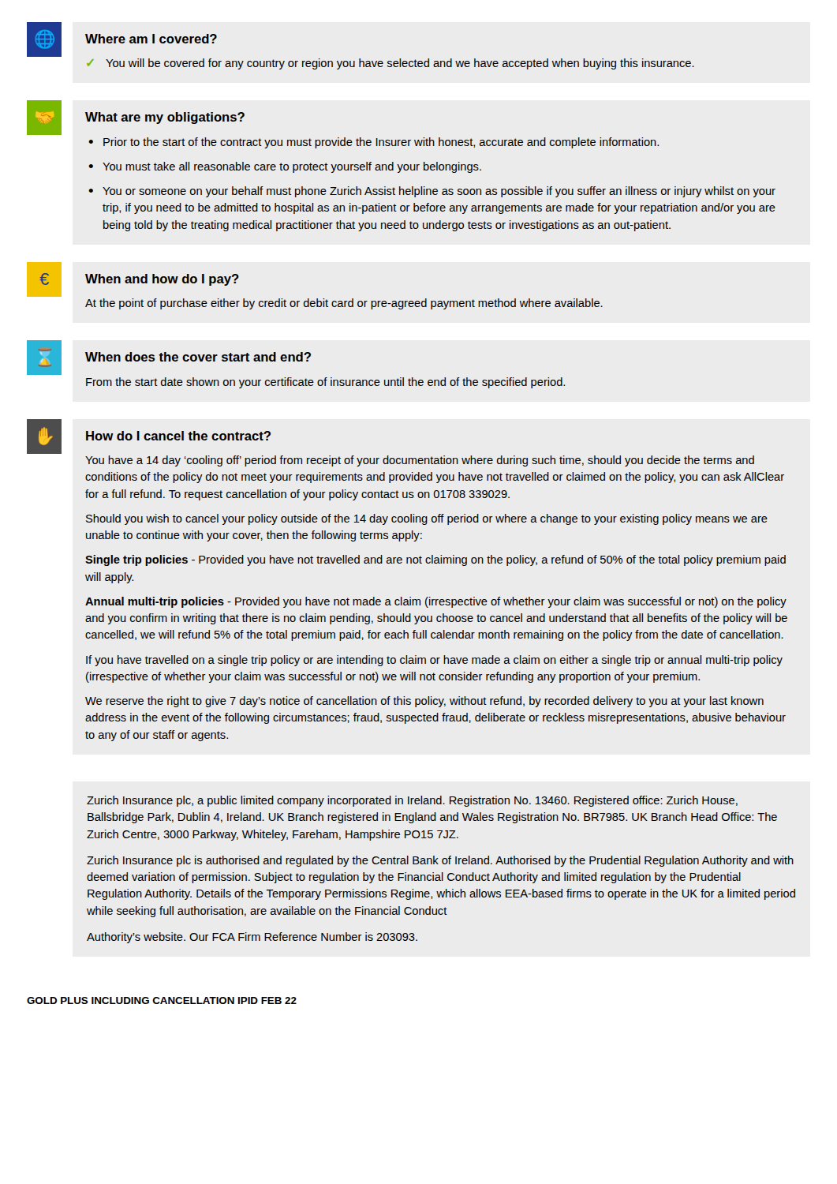🌐
Where am I covered?
✓
You will be covered for any country or region you have selected and we have accepted when buying this insurance.
🤝
What are my obligations?
Prior to the start of the contract you must provide the Insurer with honest, accurate and complete information.
You must take all reasonable care to protect yourself and your belongings.
You or someone on your behalf must phone Zurich Assist helpline as soon as possible if you suffer an illness or injury whilst on your trip, if you need to be admitted to hospital as an in-patient or before any arrangements are made for your repatriation and/or you are being told by the treating medical practitioner that you need to undergo tests or investigations as an out-patient.
€
When and how do I pay?
At the point of purchase either by credit or debit card or pre-agreed payment method where available.
⌛
When does the cover start and end?
From the start date shown on your certificate of insurance until the end of the specified period.
✋
How do I cancel the contract?
You have a 14 day ‘cooling off’ period from receipt of your documentation where during such time, should you decide the terms and conditions of the policy do not meet your requirements and provided you have not travelled or claimed on the policy, you can ask AllClear for a full refund. To request cancellation of your policy contact us on 01708 339029.
Should you wish to cancel your policy outside of the 14 day cooling off period or where a change to your existing policy means we are unable to continue with your cover, then the following terms apply:
Single trip policies - Provided you have not travelled and are not claiming on the policy, a refund of 50% of the total policy premium paid will apply.
Annual multi-trip policies - Provided you have not made a claim (irrespective of whether your claim was successful or not) on the policy and you confirm in writing that there is no claim pending, should you choose to cancel and understand that all benefits of the policy will be cancelled, we will refund 5% of the total premium paid, for each full calendar month remaining on the policy from the date of cancellation.
If you have travelled on a single trip policy or are intending to claim or have made a claim on either a single trip or annual multi-trip policy (irrespective of whether your claim was successful or not) we will not consider refunding any proportion of your premium.
We reserve the right to give 7 day’s notice of cancellation of this policy, without refund, by recorded delivery to you at your last known address in the event of the following circumstances; fraud, suspected fraud, deliberate or reckless misrepresentations, abusive behaviour to any of our staff or agents.
Zurich Insurance plc, a public limited company incorporated in Ireland. Registration No. 13460. Registered office: Zurich House, Ballsbridge Park, Dublin 4, Ireland. UK Branch registered in England and Wales Registration No. BR7985. UK Branch Head Office: The Zurich Centre, 3000 Parkway, Whiteley, Fareham, Hampshire PO15 7JZ.
Zurich Insurance plc is authorised and regulated by the Central Bank of Ireland. Authorised by the Prudential Regulation Authority and with deemed variation of permission. Subject to regulation by the Financial Conduct Authority and limited regulation by the Prudential Regulation Authority. Details of the Temporary Permissions Regime, which allows EEA-based firms to operate in the UK for a limited period while seeking full authorisation, are available on the Financial Conduct
Authority’s website. Our FCA Firm Reference Number is 203093.
GOLD PLUS INCLUDING CANCELLATION IPID FEB 22